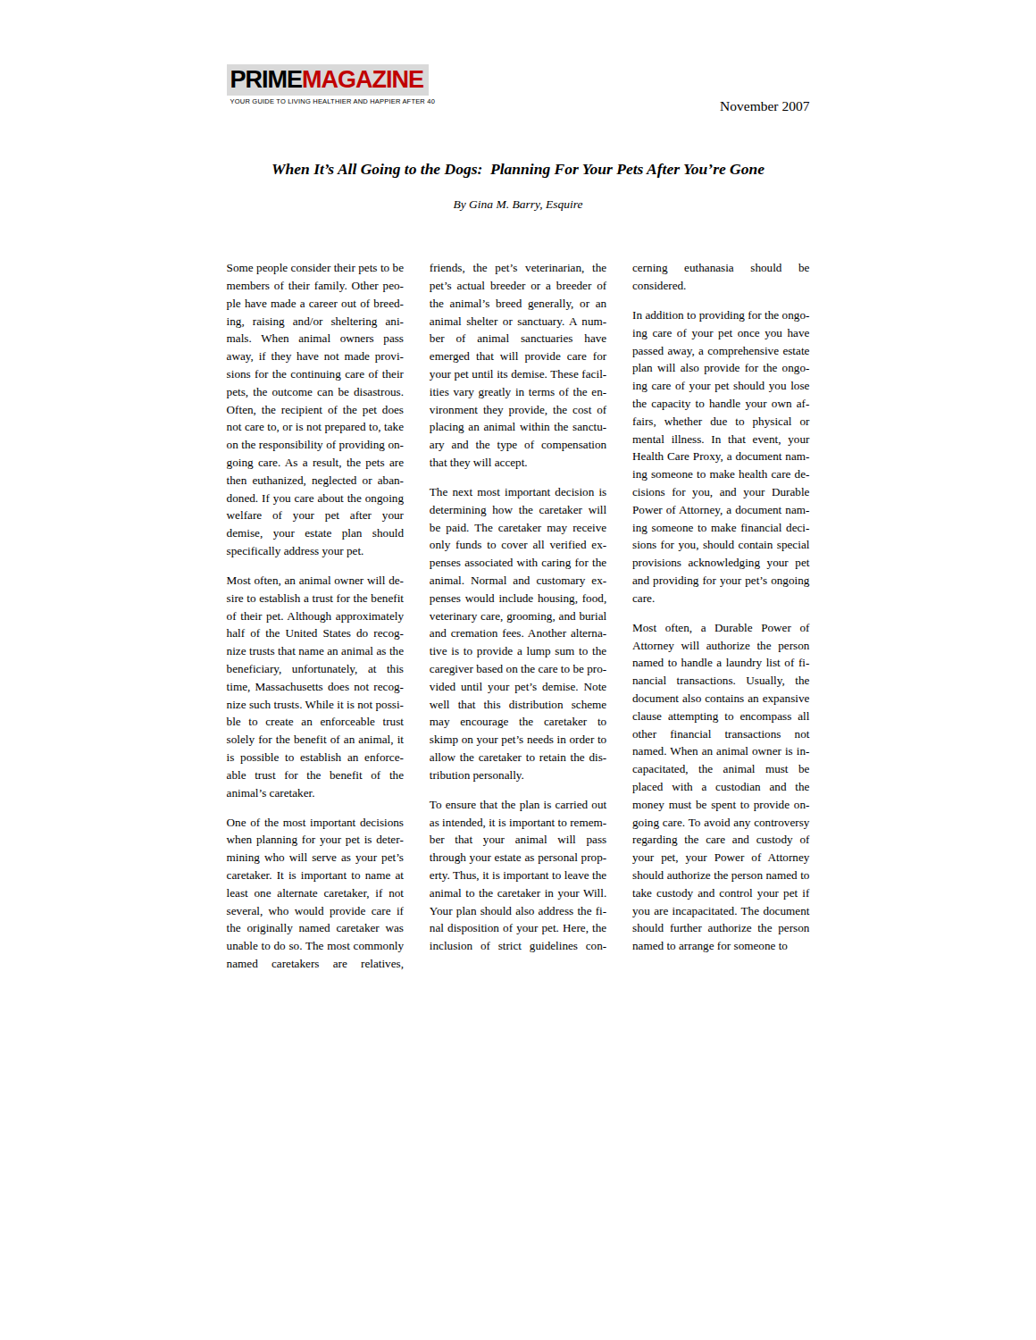PRIME MAGAZINE
YOUR GUIDE TO LIVING HEALTHIER AND HAPPIER AFTER 40
November 2007
When It’s All Going to the Dogs: Planning For Your Pets After You’re Gone
By Gina M. Barry, Esquire
Some people consider their pets to be members of their family. Other people have made a career out of breeding, raising and/or sheltering animals. When animal owners pass away, if they have not made provisions for the continuing care of their pets, the outcome can be disastrous. Often, the recipient of the pet does not care to, or is not prepared to, take on the responsibility of providing ongoing care. As a result, the pets are then euthanized, neglected or abandoned. If you care about the ongoing welfare of your pet after your demise, your estate plan should specifically address your pet.
Most often, an animal owner will desire to establish a trust for the benefit of their pet. Although approximately half of the United States do recognize trusts that name an animal as the beneficiary, unfortunately, at this time, Massachusetts does not recognize such trusts. While it is not possible to create an enforceable trust solely for the benefit of an animal, it is possible to establish an enforceable trust for the benefit of the animal’s caretaker.
One of the most important decisions when planning for your pet is determining who will serve as your pet’s caretaker. It is important to name at least one alternate caretaker, if not several, who would provide care if the originally named caretaker was unable to do so. The most commonly named caretakers are relatives, friends, the pet’s veterinarian, the pet’s actual breeder or a breeder of the animal’s breed generally, or an animal shelter or sanctuary. A number of animal sanctuaries have emerged that will provide care for your pet until its demise. These facilities vary greatly in terms of the environment they provide, the cost of placing an animal within the sanctuary and the type of compensation that they will accept.
The next most important decision is determining how the caretaker will be paid. The caretaker may receive only funds to cover all verified expenses associated with caring for the animal. Normal and customary expenses would include housing, food, veterinary care, grooming, and burial and cremation fees. Another alternative is to provide a lump sum to the caregiver based on the care to be provided until your pet’s demise. Note well that this distribution scheme may encourage the caretaker to skimp on your pet’s needs in order to allow the caretaker to retain the distribution personally.
To ensure that the plan is carried out as intended, it is important to remember that your animal will pass through your estate as personal property. Thus, it is important to leave the animal to the caretaker in your Will. Your plan should also address the final disposition of your pet. Here, the inclusion of strict guidelines concerning euthanasia should be considered.
In addition to providing for the ongoing care of your pet once you have passed away, a comprehensive estate plan will also provide for the ongoing care of your pet should you lose the capacity to handle your own affairs, whether due to physical or mental illness. In that event, your Health Care Proxy, a document naming someone to make health care decisions for you, and your Durable Power of Attorney, a document naming someone to make financial decisions for you, should contain special provisions acknowledging your pet and providing for your pet’s ongoing care.
Most often, a Durable Power of Attorney will authorize the person named to handle a laundry list of financial transactions. Usually, the document also contains an expansive clause attempting to encompass all other financial transactions not named. When an animal owner is incapacitated, the animal must be placed with a custodian and the money must be spent to provide ongoing care. To avoid any controversy regarding the care and custody of your pet, your Power of Attorney should authorize the person named to take custody and control your pet if you are incapacitated. The document should further authorize the person named to arrange for someone to